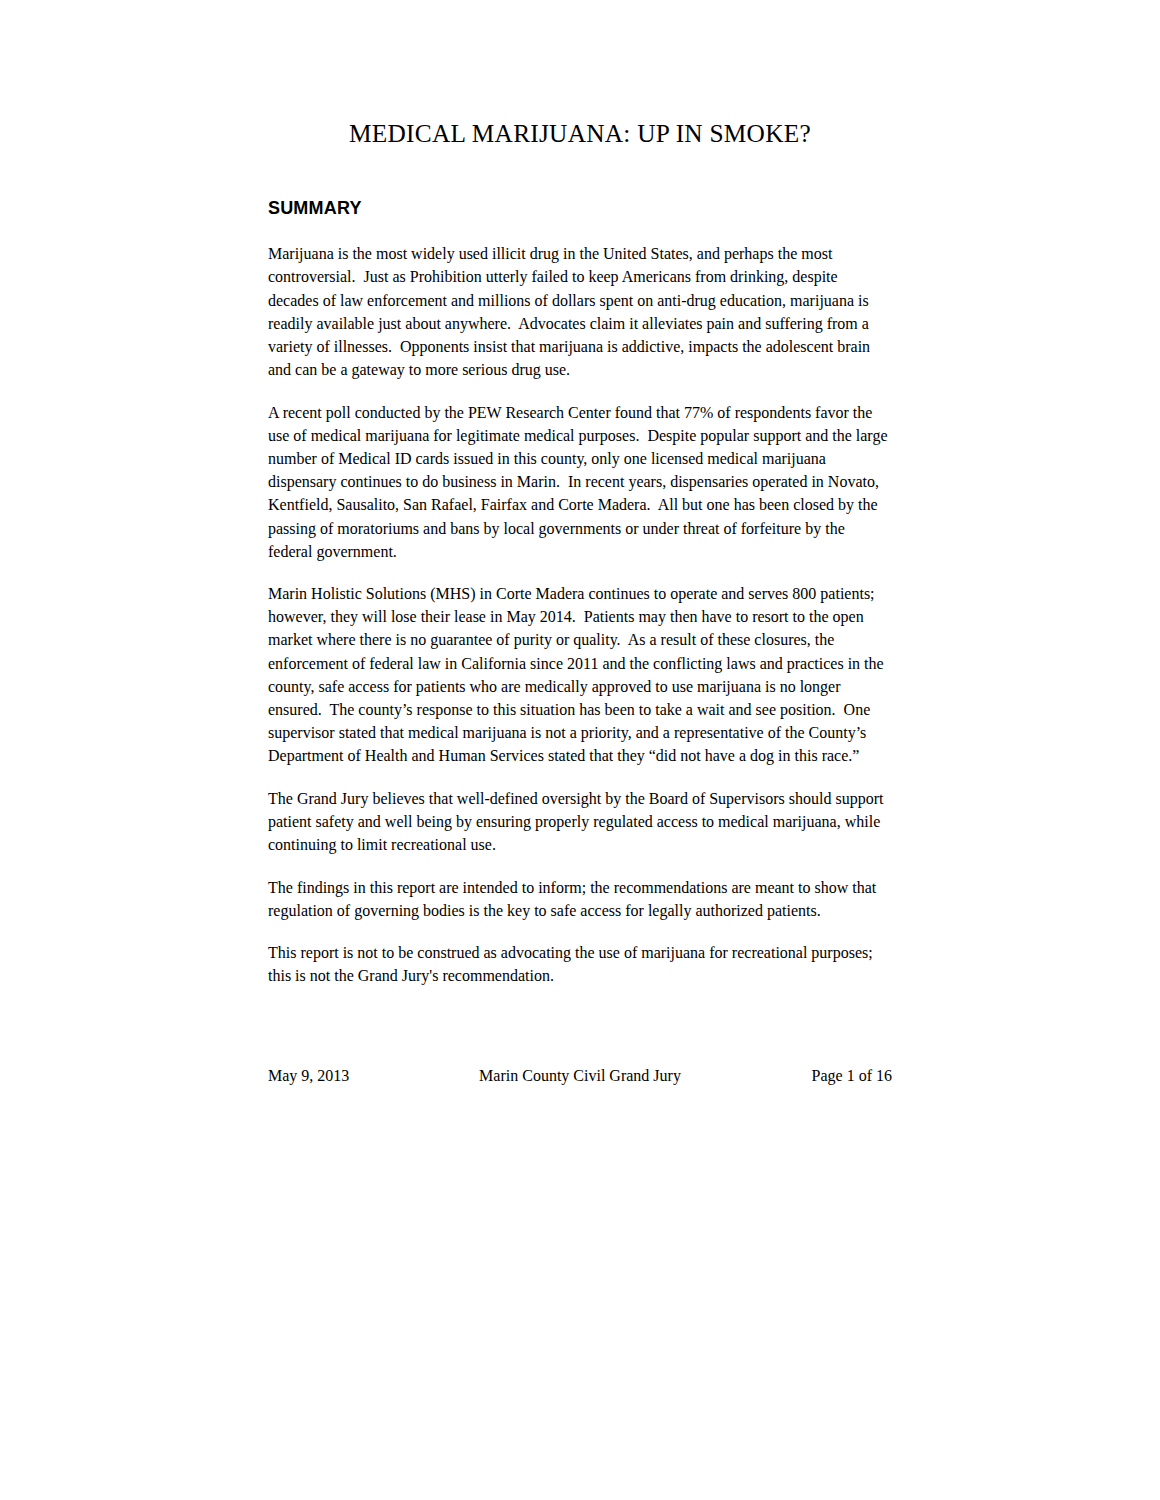MEDICAL MARIJUANA: UP IN SMOKE?
SUMMARY
Marijuana is the most widely used illicit drug in the United States, and perhaps the most controversial. Just as Prohibition utterly failed to keep Americans from drinking, despite decades of law enforcement and millions of dollars spent on anti-drug education, marijuana is readily available just about anywhere. Advocates claim it alleviates pain and suffering from a variety of illnesses. Opponents insist that marijuana is addictive, impacts the adolescent brain and can be a gateway to more serious drug use.
A recent poll conducted by the PEW Research Center found that 77% of respondents favor the use of medical marijuana for legitimate medical purposes. Despite popular support and the large number of Medical ID cards issued in this county, only one licensed medical marijuana dispensary continues to do business in Marin. In recent years, dispensaries operated in Novato, Kentfield, Sausalito, San Rafael, Fairfax and Corte Madera. All but one has been closed by the passing of moratoriums and bans by local governments or under threat of forfeiture by the federal government.
Marin Holistic Solutions (MHS) in Corte Madera continues to operate and serves 800 patients; however, they will lose their lease in May 2014. Patients may then have to resort to the open market where there is no guarantee of purity or quality. As a result of these closures, the enforcement of federal law in California since 2011 and the conflicting laws and practices in the county, safe access for patients who are medically approved to use marijuana is no longer ensured. The county’s response to this situation has been to take a wait and see position. One supervisor stated that medical marijuana is not a priority, and a representative of the County’s Department of Health and Human Services stated that they “did not have a dog in this race.”
The Grand Jury believes that well-defined oversight by the Board of Supervisors should support patient safety and well being by ensuring properly regulated access to medical marijuana, while continuing to limit recreational use.
The findings in this report are intended to inform; the recommendations are meant to show that regulation of governing bodies is the key to safe access for legally authorized patients.
This report is not to be construed as advocating the use of marijuana for recreational purposes; this is not the Grand Jury's recommendation.
May 9, 2013
Marin County Civil Grand Jury
Page 1 of 16